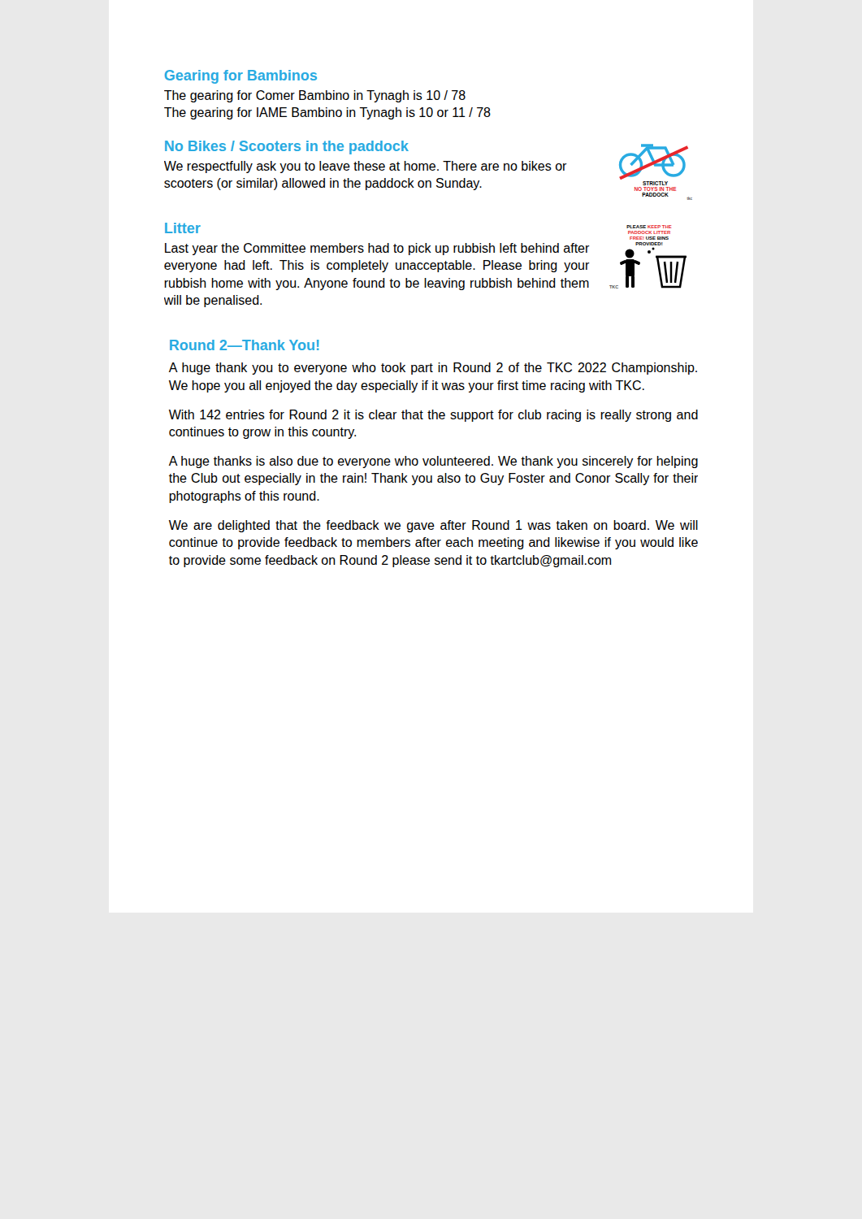Gearing for Bambinos
The gearing for Comer Bambino in Tynagh is 10 / 78
The gearing for IAME Bambino in Tynagh is 10 or 11 / 78
STRICTLY NO TOYS IN THE PADDOCK tkc
No Bikes / Scooters in the paddock
We respectfully ask you to leave these at home. There are no bikes or scooters (or similar) allowed in the paddock on Sunday.
PLEASE KEEP THE PADDOCK LITTER FREE! USE BINS PROVIDED! TKC
Litter
Last year the Committee members had to pick up rubbish left behind after everyone had left. This is completely unacceptable. Please bring your rubbish home with you. Anyone found to be leaving rubbish behind them will be penalised.
Round 2—Thank You!
A huge thank you to everyone who took part in Round 2 of the TKC 2022 Championship. We hope you all enjoyed the day especially if it was your first time racing with TKC.
With 142 entries for Round 2 it is clear that the support for club racing is really strong and continues to grow in this country.
A huge thanks is also due to everyone who volunteered. We thank you sincerely for helping the Club out especially in the rain! Thank you also to Guy Foster and Conor Scally for their photographs of this round.
We are delighted that the feedback we gave after Round 1 was taken on board. We will continue to provide feedback to members after each meeting and likewise if you would like to provide some feedback on Round 2 please send it to tkartclub@gmail.com